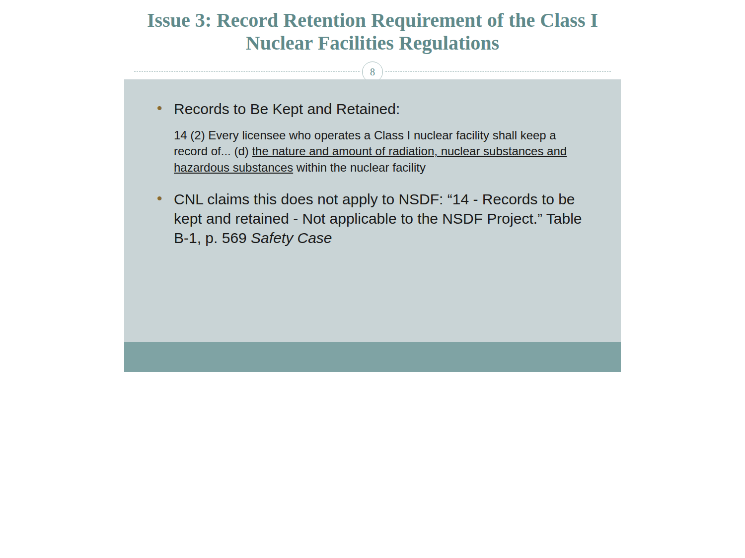Issue 3: Record Retention Requirement of the Class I Nuclear Facilities Regulations
8
Records to Be Kept and Retained:
14 (2) Every licensee who operates a Class I nuclear facility shall keep a record of... (d) the nature and amount of radiation, nuclear substances and hazardous substances within the nuclear facility
CNL claims this does not apply to NSDF: “14 - Records to be kept and retained - Not applicable to the NSDF Project.” Table B-1, p. 569 Safety Case